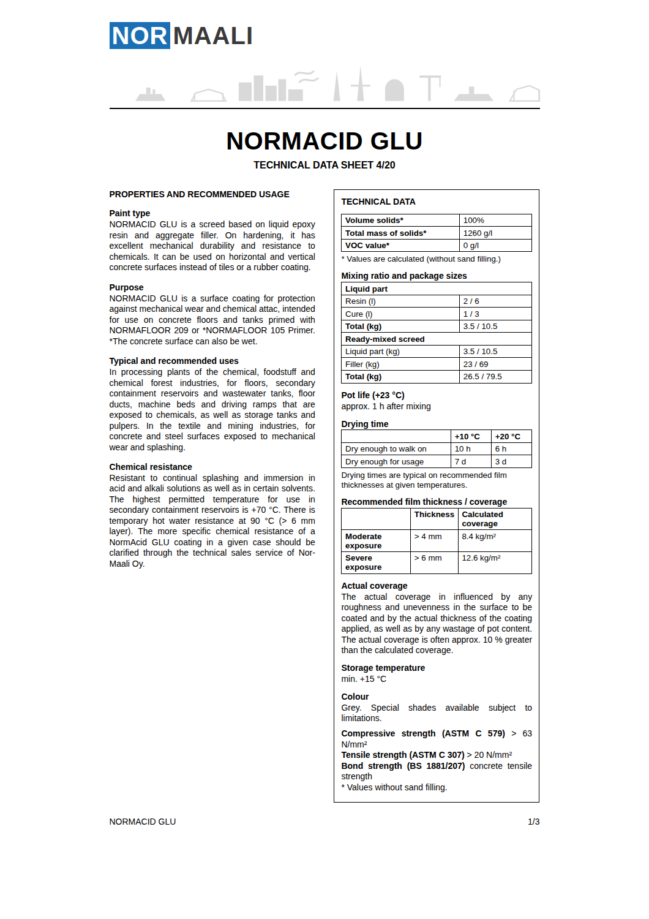NOR MAALI
NORMACID GLU
TECHNICAL DATA SHEET 4/20
PROPERTIES AND RECOMMENDED USAGE
Paint type
NORMACID GLU is a screed based on liquid epoxy resin and aggregate filler. On hardening, it has excellent mechanical durability and resistance to chemicals. It can be used on horizontal and vertical concrete surfaces instead of tiles or a rubber coating.
Purpose
NORMACID GLU is a surface coating for protection against mechanical wear and chemical attac, intended for use on concrete floors and tanks primed with NORMAFLOOR 209 or *NORMAFLOOR 105 Primer. *The concrete surface can also be wet.
Typical and recommended uses
In processing plants of the chemical, foodstuff and chemical forest industries, for floors, secondary containment reservoirs and wastewater tanks, floor ducts, machine beds and driving ramps that are exposed to chemicals, as well as storage tanks and pulpers. In the textile and mining industries, for concrete and steel surfaces exposed to mechanical wear and splashing.
Chemical resistance
Resistant to continual splashing and immersion in acid and alkali solutions as well as in certain solvents. The highest permitted temperature for use in secondary containment reservoirs is +70 °C. There is temporary hot water resistance at 90 °C (> 6 mm layer). The more specific chemical resistance of a NormAcid GLU coating in a given case should be clarified through the technical sales service of Nor-Maali Oy.
TECHNICAL DATA
| Volume solids* | 100% |
| Total mass of solids* | 1260 g/l |
| VOC value* | 0 g/l |
* Values are calculated (without sand filling.)
Mixing ratio and package sizes
| Liquid part |
| --- |
| Resin (l) | 2 / 6 |
| Cure (l) | 1 / 3 |
| Total (kg) | 3.5 / 10.5 |
| Ready-mixed screed |
| Liquid part (kg) | 3.5 / 10.5 |
| Filler (kg) | 23 / 69 |
| Total (kg) | 26.5 / 79.5 |
Pot life (+23 °C)
approx. 1 h after mixing
Drying time
| | +10 °C | +20 °C |
| --- | --- | --- |
| Dry enough to walk on | 10 h | 6 h |
| Dry enough for usage | 7 d | 3 d |
Drying times are typical on recommended film thicknesses at given temperatures.
Recommended film thickness / coverage
| | Thickness | Calculated coverage |
| --- | --- | --- |
| Moderate exposure | > 4 mm | 8.4 kg/m² |
| Severe exposure | > 6 mm | 12.6 kg/m² |
Actual coverage
The actual coverage in influenced by any roughness and unevenness in the surface to be coated and by the actual thickness of the coating applied, as well as by any wastage of pot content. The actual coverage is often approx. 10 % greater than the calculated coverage.
Storage temperature
min. +15 °C
Colour
Grey. Special shades available subject to limitations.
Compressive strength (ASTM C 579) > 63 N/mm²
Tensile strength (ASTM C 307) > 20 N/mm²
Bond strength (BS 1881/207) concrete tensile strength
* Values without sand filling.
NORMACID GLU 1/3